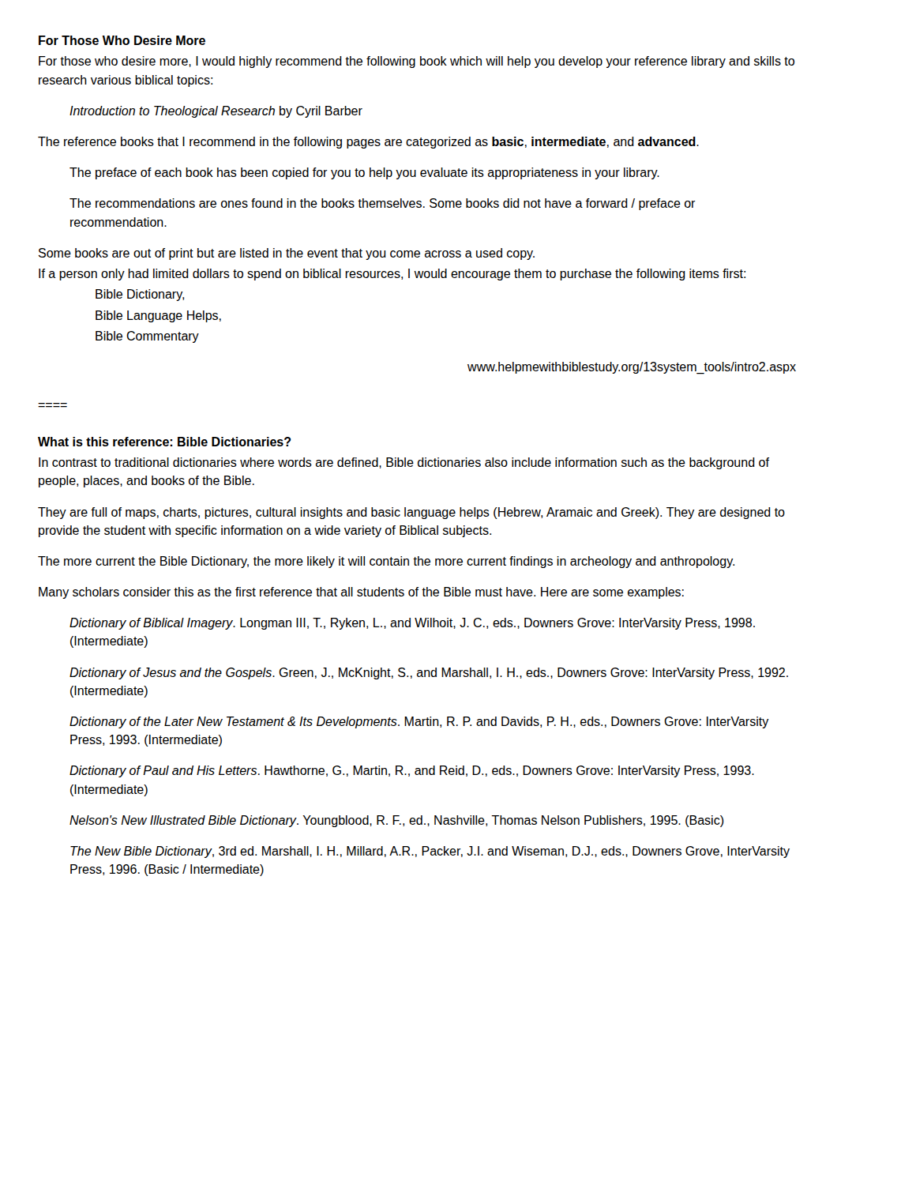For Those Who Desire More
For those who desire more, I would highly recommend the following book which will help you develop your reference library and skills to research various biblical topics:
Introduction to Theological Research by Cyril Barber
The reference books that I recommend in the following pages are categorized as basic, intermediate, and advanced.
The preface of each book has been copied for you to help you evaluate its appropriateness in your library.
The recommendations are ones found in the books themselves. Some books did not have a forward / preface or recommendation.
Some books are out of print but are listed in the event that you come across a used copy.
If a person only had limited dollars to spend on biblical resources, I would encourage them to purchase the following items first:
Bible Dictionary,
Bible Language Helps,
Bible Commentary
www.helpmewithbiblestudy.org/13system_tools/intro2.aspx
====
What is this reference: Bible Dictionaries?
In contrast to traditional dictionaries where words are defined, Bible dictionaries also include information such as the background of people, places, and books of the Bible.
They are full of maps, charts, pictures, cultural insights and basic language helps (Hebrew, Aramaic and Greek). They are designed to provide the student with specific information on a wide variety of Biblical subjects.
The more current the Bible Dictionary, the more likely it will contain the more current findings in archeology and anthropology.
Many scholars consider this as the first reference that all students of the Bible must have. Here are some examples:
Dictionary of Biblical Imagery. Longman III, T., Ryken, L., and Wilhoit, J. C., eds., Downers Grove: InterVarsity Press, 1998. (Intermediate)
Dictionary of Jesus and the Gospels. Green, J., McKnight, S., and Marshall, I. H., eds., Downers Grove: InterVarsity Press, 1992. (Intermediate)
Dictionary of the Later New Testament & Its Developments. Martin, R. P. and Davids, P. H., eds., Downers Grove: InterVarsity Press, 1993. (Intermediate)
Dictionary of Paul and His Letters. Hawthorne, G., Martin, R., and Reid, D., eds., Downers Grove: InterVarsity Press, 1993. (Intermediate)
Nelson's New Illustrated Bible Dictionary. Youngblood, R. F., ed., Nashville, Thomas Nelson Publishers, 1995. (Basic)
The New Bible Dictionary, 3rd ed. Marshall, I. H., Millard, A.R., Packer, J.I. and Wiseman, D.J., eds., Downers Grove, InterVarsity Press, 1996. (Basic / Intermediate)